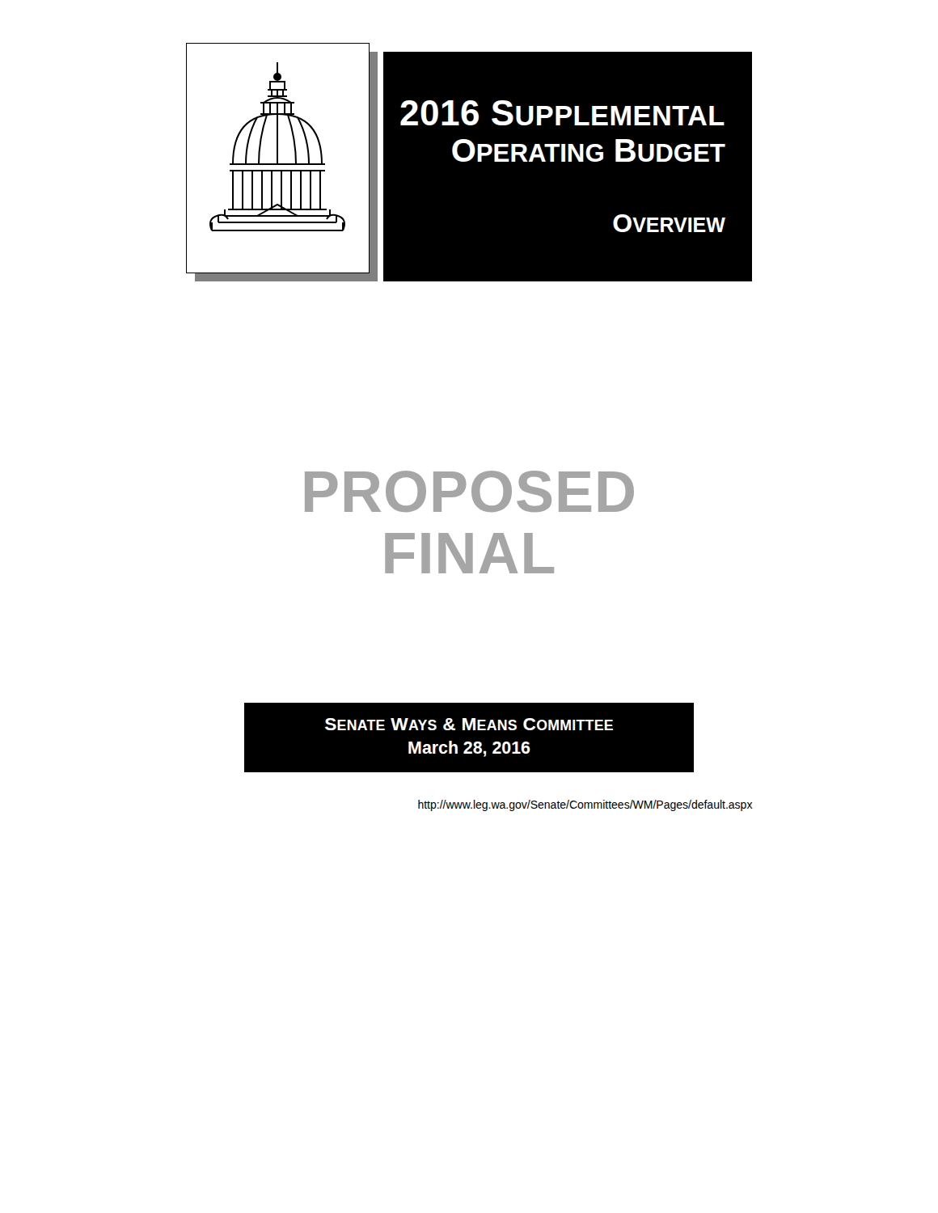2016 SUPPLEMENTAL
OPERATING BUDGET
OVERVIEW
PROPOSED
FINAL
SENATE WAYS & MEANS COMMITTEE
March 28, 2016
http://www.leg.wa.gov/Senate/Committees/WM/Pages/default.aspx